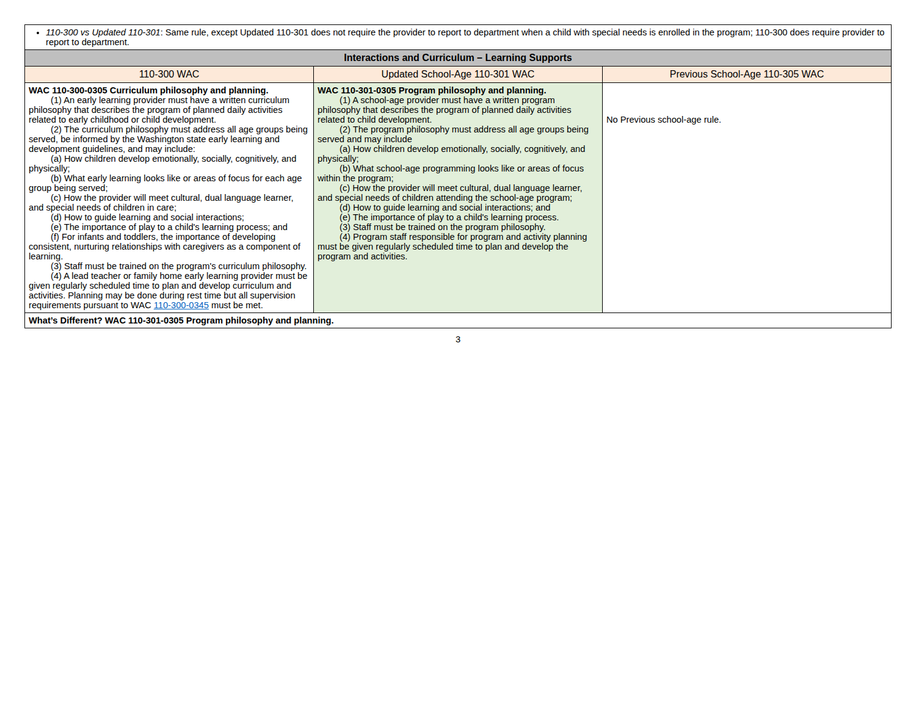| 110-300 vs Updated 110-301 : Same rule, except Updated 110-301 does not require the provider to report to department when a child with special needs is enrolled in the program; 110-300 does require provider to report to department. |
| Interactions and Curriculum – Learning Supports |
| 110-300 WAC | Updated School-Age 110-301 WAC | Previous School-Age 110-305 WAC |
| WAC 110-300-0305 Curriculum philosophy and planning. (1) An early learning provider must have a written curriculum philosophy that describes the program of planned daily activities related to early childhood or child development. (2) The curriculum philosophy must address all age groups being served, be informed by the Washington state early learning and development guidelines, and may include: (a) How children develop emotionally, socially, cognitively, and physically; (b) What early learning looks like or areas of focus for each age group being served; (c) How the provider will meet cultural, dual language learner, and special needs of children in care; (d) How to guide learning and social interactions; (e) The importance of play to a child's learning process; and (f) For infants and toddlers, the importance of developing consistent, nurturing relationships with caregivers as a component of learning. (3) Staff must be trained on the program's curriculum philosophy. (4) A lead teacher or family home early learning provider must be given regularly scheduled time to plan and develop curriculum and activities. Planning may be done during rest time but all supervision requirements pursuant to WAC 110-300-0345 must be met. | WAC 110-301-0305 Program philosophy and planning. (1) A school-age provider must have a written program philosophy that describes the program of planned daily activities related to child development. (2) The program philosophy must address all age groups being served and may include (a) How children develop emotionally, socially, cognitively, and physically; (b) What school-age programming looks like or areas of focus within the program; (c) How the provider will meet cultural, dual language learner, and special needs of children attending the school-age program; (d) How to guide learning and social interactions; and (e) The importance of play to a child's learning process. (3) Staff must be trained on the program philosophy. (4) Program staff responsible for program and activity planning must be given regularly scheduled time to plan and develop the program and activities. | No Previous school-age rule. |
| What’s Different? WAC 110-301-0305 Program philosophy and planning. |
3